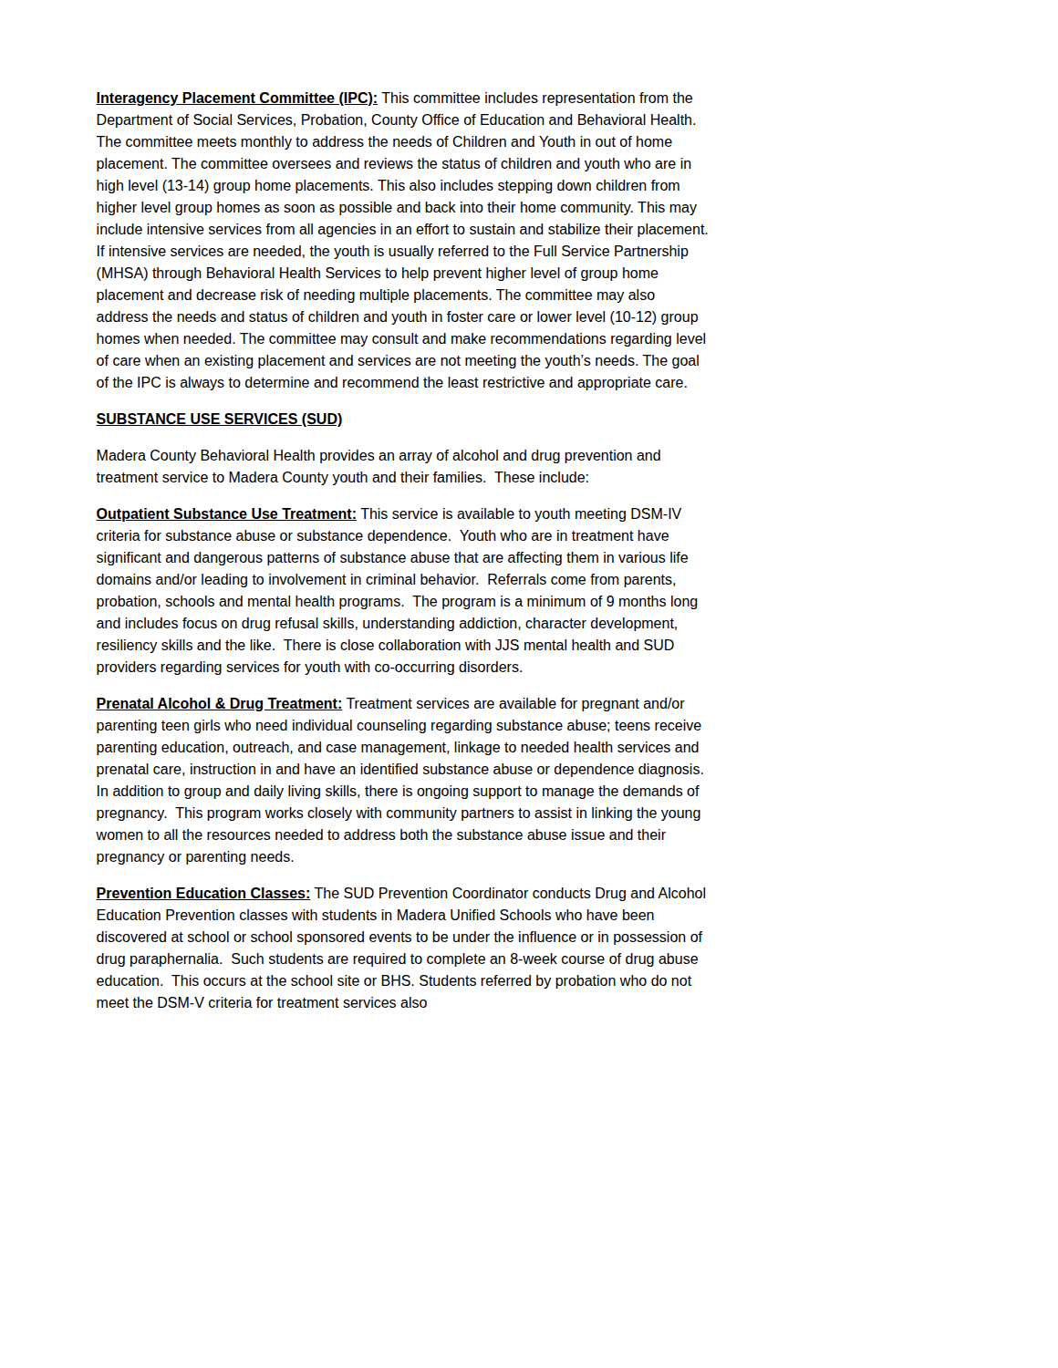Interagency Placement Committee (IPC): This committee includes representation from the Department of Social Services, Probation, County Office of Education and Behavioral Health. The committee meets monthly to address the needs of Children and Youth in out of home placement. The committee oversees and reviews the status of children and youth who are in high level (13-14) group home placements. This also includes stepping down children from higher level group homes as soon as possible and back into their home community. This may include intensive services from all agencies in an effort to sustain and stabilize their placement. If intensive services are needed, the youth is usually referred to the Full Service Partnership (MHSA) through Behavioral Health Services to help prevent higher level of group home placement and decrease risk of needing multiple placements. The committee may also address the needs and status of children and youth in foster care or lower level (10-12) group homes when needed. The committee may consult and make recommendations regarding level of care when an existing placement and services are not meeting the youth’s needs. The goal of the IPC is always to determine and recommend the least restrictive and appropriate care.
SUBSTANCE USE SERVICES (SUD)
Madera County Behavioral Health provides an array of alcohol and drug prevention and treatment service to Madera County youth and their families. These include:
Outpatient Substance Use Treatment: This service is available to youth meeting DSM-IV criteria for substance abuse or substance dependence. Youth who are in treatment have significant and dangerous patterns of substance abuse that are affecting them in various life domains and/or leading to involvement in criminal behavior. Referrals come from parents, probation, schools and mental health programs. The program is a minimum of 9 months long and includes focus on drug refusal skills, understanding addiction, character development, resiliency skills and the like. There is close collaboration with JJS mental health and SUD providers regarding services for youth with co-occurring disorders.
Prenatal Alcohol & Drug Treatment: Treatment services are available for pregnant and/or parenting teen girls who need individual counseling regarding substance abuse; teens receive parenting education, outreach, and case management, linkage to needed health services and prenatal care, instruction in and have an identified substance abuse or dependence diagnosis. In addition to group and daily living skills, there is ongoing support to manage the demands of pregnancy. This program works closely with community partners to assist in linking the young women to all the resources needed to address both the substance abuse issue and their pregnancy or parenting needs.
Prevention Education Classes: The SUD Prevention Coordinator conducts Drug and Alcohol Education Prevention classes with students in Madera Unified Schools who have been discovered at school or school sponsored events to be under the influence or in possession of drug paraphernalia. Such students are required to complete an 8-week course of drug abuse education. This occurs at the school site or BHS. Students referred by probation who do not meet the DSM-V criteria for treatment services also